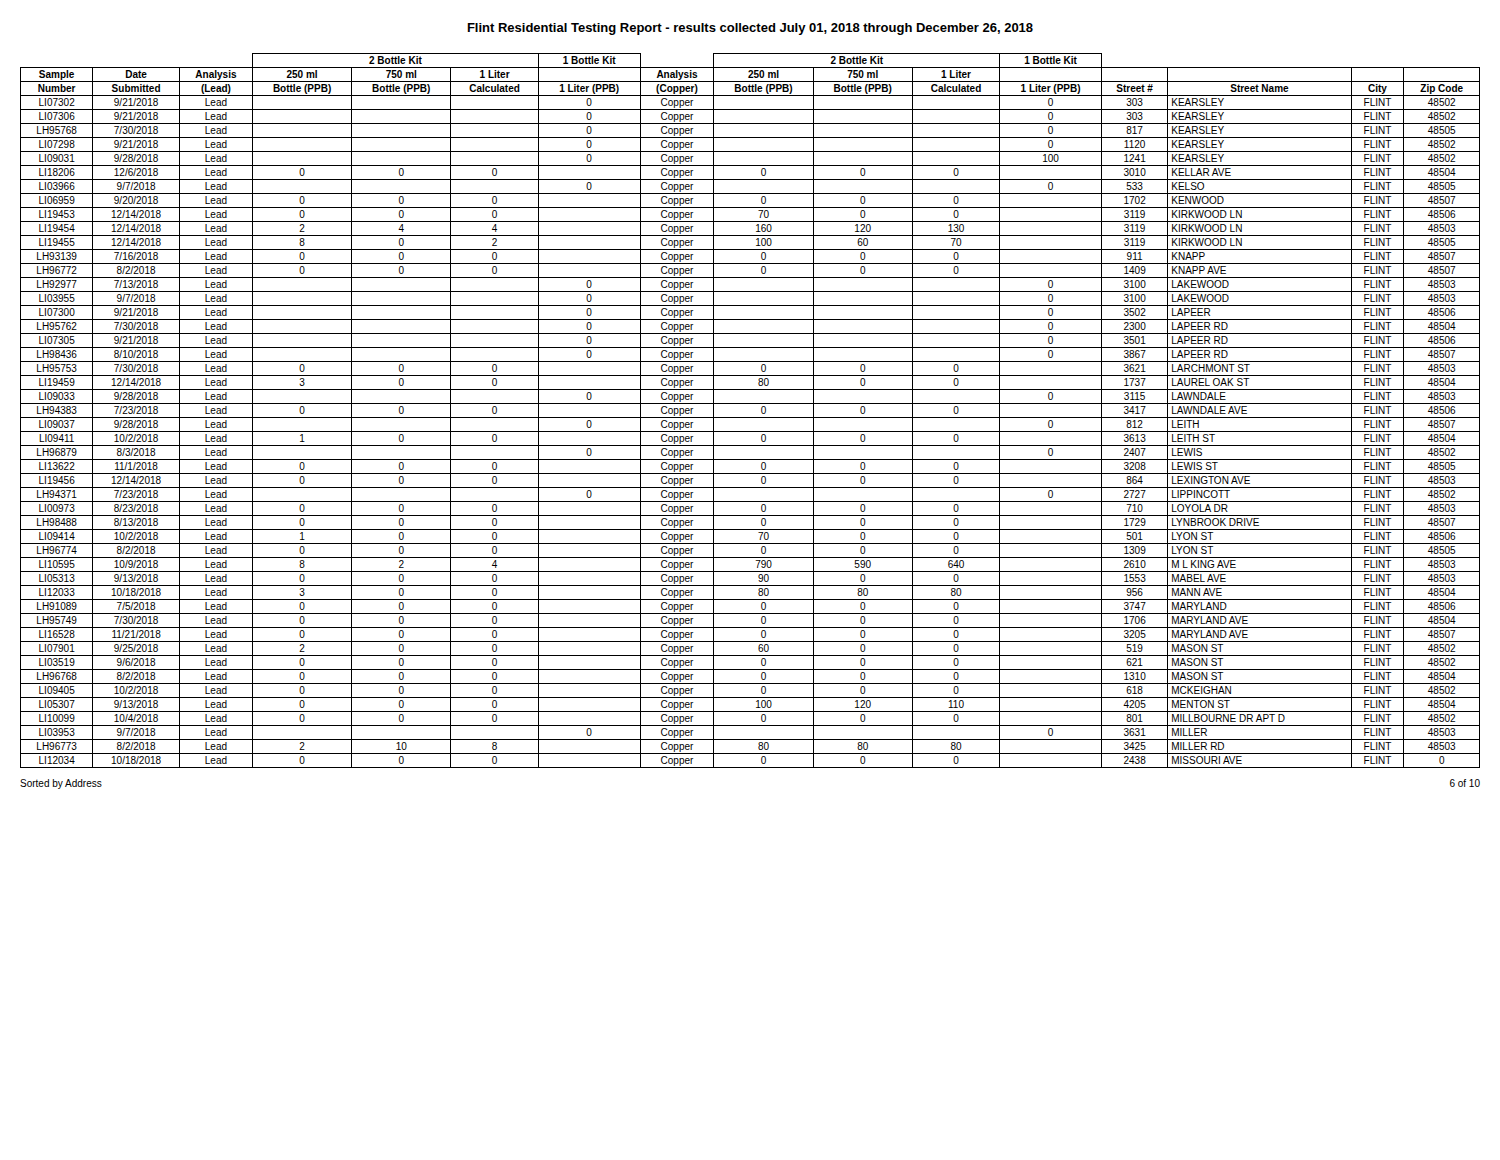Flint Residential Testing Report - results collected July 01, 2018 through December 26, 2018
| | | | 2 Bottle Kit | 1 Bottle Kit | | 2 Bottle Kit | 1 Bottle Kit | | | | |
| --- | --- | --- | --- | --- | --- | --- | --- | --- | --- | --- | --- |
| Sample | Date | Analysis | 250 ml | 750 ml | 1 Liter | | Analysis | 250 ml | 750 ml | 1 Liter | | | | | |
| Number | Submitted | (Lead) | Bottle (PPB) | Bottle (PPB) | Calculated | 1 Liter (PPB) | (Copper) | Bottle (PPB) | Bottle (PPB) | Calculated | 1 Liter (PPB) | Street # | Street Name | City | Zip Code |
| LI07302 | 9/21/2018 | Lead | | | | 0 | Copper | | | | 0 | 303 | KEARSLEY | FLINT | 48502 |
| LI07306 | 9/21/2018 | Lead | | | | 0 | Copper | | | | 0 | 303 | KEARSLEY | FLINT | 48502 |
| LH95768 | 7/30/2018 | Lead | | | | 0 | Copper | | | | 0 | 817 | KEARSLEY | FLINT | 48505 |
| LI07298 | 9/21/2018 | Lead | | | | 0 | Copper | | | | 0 | 1120 | KEARSLEY | FLINT | 48502 |
| LI09031 | 9/28/2018 | Lead | | | | 0 | Copper | | | | 100 | 1241 | KEARSLEY | FLINT | 48502 |
| LI18206 | 12/6/2018 | Lead | 0 | 0 | 0 | | Copper | 0 | 0 | 0 | | 3010 | KELLAR AVE | FLINT | 48504 |
| LI03966 | 9/7/2018 | Lead | | | | 0 | Copper | | | | 0 | 533 | KELSO | FLINT | 48505 |
| LI06959 | 9/20/2018 | Lead | 0 | 0 | 0 | | Copper | 0 | 0 | 0 | | 1702 | KENWOOD | FLINT | 48507 |
| LI19453 | 12/14/2018 | Lead | 0 | 0 | 0 | | Copper | 70 | 0 | 0 | | 3119 | KIRKWOOD LN | FLINT | 48506 |
| LI19454 | 12/14/2018 | Lead | 2 | 4 | 4 | | Copper | 160 | 120 | 130 | | 3119 | KIRKWOOD LN | FLINT | 48503 |
| LI19455 | 12/14/2018 | Lead | 8 | 0 | 2 | | Copper | 100 | 60 | 70 | | 3119 | KIRKWOOD LN | FLINT | 48505 |
| LH93139 | 7/16/2018 | Lead | 0 | 0 | 0 | | Copper | 0 | 0 | 0 | | 911 | KNAPP | FLINT | 48507 |
| LH96772 | 8/2/2018 | Lead | 0 | 0 | 0 | | Copper | 0 | 0 | 0 | | 1409 | KNAPP AVE | FLINT | 48507 |
| LH92977 | 7/13/2018 | Lead | | | | 0 | Copper | | | | 0 | 3100 | LAKEWOOD | FLINT | 48503 |
| LI03955 | 9/7/2018 | Lead | | | | 0 | Copper | | | | 0 | 3100 | LAKEWOOD | FLINT | 48503 |
| LI07300 | 9/21/2018 | Lead | | | | 0 | Copper | | | | 0 | 3502 | LAPEER | FLINT | 48506 |
| LH95762 | 7/30/2018 | Lead | | | | 0 | Copper | | | | 0 | 2300 | LAPEER RD | FLINT | 48504 |
| LI07305 | 9/21/2018 | Lead | | | | 0 | Copper | | | | 0 | 3501 | LAPEER RD | FLINT | 48506 |
| LH98436 | 8/10/2018 | Lead | | | | 0 | Copper | | | | 0 | 3867 | LAPEER RD | FLINT | 48507 |
| LH95753 | 7/30/2018 | Lead | 0 | 0 | 0 | | Copper | 0 | 0 | 0 | | 3621 | LARCHMONT ST | FLINT | 48503 |
| LI19459 | 12/14/2018 | Lead | 3 | 0 | 0 | | Copper | 80 | 0 | 0 | | 1737 | LAUREL OAK ST | FLINT | 48504 |
| LI09033 | 9/28/2018 | Lead | | | | 0 | Copper | | | | 0 | 3115 | LAWNDALE | FLINT | 48503 |
| LH94383 | 7/23/2018 | Lead | 0 | 0 | 0 | | Copper | 0 | 0 | 0 | | 3417 | LAWNDALE AVE | FLINT | 48506 |
| LI09037 | 9/28/2018 | Lead | | | | 0 | Copper | | | | 0 | 812 | LEITH | FLINT | 48507 |
| LI09411 | 10/2/2018 | Lead | 1 | 0 | 0 | | Copper | 0 | 0 | 0 | | 3613 | LEITH ST | FLINT | 48504 |
| LH96879 | 8/3/2018 | Lead | | | | 0 | Copper | | | | 0 | 2407 | LEWIS | FLINT | 48502 |
| LI13622 | 11/1/2018 | Lead | 0 | 0 | 0 | | Copper | 0 | 0 | 0 | | 3208 | LEWIS ST | FLINT | 48505 |
| LI19456 | 12/14/2018 | Lead | 0 | 0 | 0 | | Copper | 0 | 0 | 0 | | 864 | LEXINGTON AVE | FLINT | 48503 |
| LH94371 | 7/23/2018 | Lead | | | | 0 | Copper | | | | 0 | 2727 | LIPPINCOTT | FLINT | 48502 |
| LI00973 | 8/23/2018 | Lead | 0 | 0 | 0 | | Copper | 0 | 0 | 0 | | 710 | LOYOLA DR | FLINT | 48503 |
| LH98488 | 8/13/2018 | Lead | 0 | 0 | 0 | | Copper | 0 | 0 | 0 | | 1729 | LYNBROOK DRIVE | FLINT | 48507 |
| LI09414 | 10/2/2018 | Lead | 1 | 0 | 0 | | Copper | 70 | 0 | 0 | | 501 | LYON ST | FLINT | 48506 |
| LH96774 | 8/2/2018 | Lead | 0 | 0 | 0 | | Copper | 0 | 0 | 0 | | 1309 | LYON ST | FLINT | 48505 |
| LI10595 | 10/9/2018 | Lead | 8 | 2 | 4 | | Copper | 790 | 590 | 640 | | 2610 | M L KING AVE | FLINT | 48503 |
| LI05313 | 9/13/2018 | Lead | 0 | 0 | 0 | | Copper | 90 | 0 | 0 | | 1553 | MABEL AVE | FLINT | 48503 |
| LI12033 | 10/18/2018 | Lead | 3 | 0 | 0 | | Copper | 80 | 80 | 80 | | 956 | MANN AVE | FLINT | 48504 |
| LH91089 | 7/5/2018 | Lead | 0 | 0 | 0 | | Copper | 0 | 0 | 0 | | 3747 | MARYLAND | FLINT | 48506 |
| LH95749 | 7/30/2018 | Lead | 0 | 0 | 0 | | Copper | 0 | 0 | 0 | | 1706 | MARYLAND AVE | FLINT | 48504 |
| LI16528 | 11/21/2018 | Lead | 0 | 0 | 0 | | Copper | 0 | 0 | 0 | | 3205 | MARYLAND AVE | FLINT | 48507 |
| LI07901 | 9/25/2018 | Lead | 2 | 0 | 0 | | Copper | 60 | 0 | 0 | | 519 | MASON ST | FLINT | 48502 |
| LI03519 | 9/6/2018 | Lead | 0 | 0 | 0 | | Copper | 0 | 0 | 0 | | 621 | MASON ST | FLINT | 48502 |
| LH96768 | 8/2/2018 | Lead | 0 | 0 | 0 | | Copper | 0 | 0 | 0 | | 1310 | MASON ST | FLINT | 48504 |
| LI09405 | 10/2/2018 | Lead | 0 | 0 | 0 | | Copper | 0 | 0 | 0 | | 618 | MCKEIGHAN | FLINT | 48502 |
| LI05307 | 9/13/2018 | Lead | 0 | 0 | 0 | | Copper | 100 | 120 | 110 | | 4205 | MENTON ST | FLINT | 48504 |
| LI10099 | 10/4/2018 | Lead | 0 | 0 | 0 | | Copper | 0 | 0 | 0 | | 801 | MILLBOURNE DR APT D | FLINT | 48502 |
| LI03953 | 9/7/2018 | Lead | | | | 0 | Copper | | | | 0 | 3631 | MILLER | FLINT | 48503 |
| LH96773 | 8/2/2018 | Lead | 2 | 10 | 8 | | Copper | 80 | 80 | 80 | | 3425 | MILLER RD | FLINT | 48503 |
| LI12034 | 10/18/2018 | Lead | 0 | 0 | 0 | | Copper | 0 | 0 | 0 | | 2438 | MISSOURI AVE | FLINT | 0 |
Sorted by Address 6 of 10